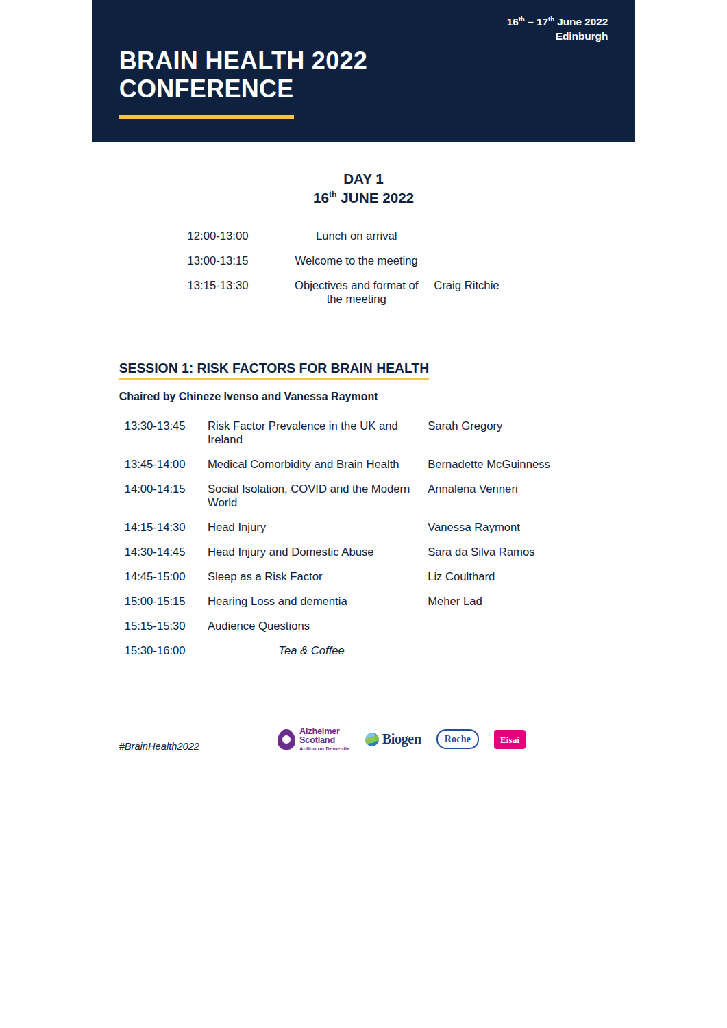16th – 17th June 2022
Edinburgh
Brain Health 2022
Conference
DAY 1
16th JUNE 2022
| 12:00-13:00 | Lunch on arrival | |
| 13:00-13:15 | Welcome to the meeting | |
| 13:15-13:30 | Objectives and format of the meeting | Craig Ritchie |
Session 1: Risk Factors for Brain Health
Chaired by Chineze Ivenso and Vanessa Raymont
| 13:30-13:45 | Risk Factor Prevalence in the UK and Ireland | Sarah Gregory |
| 13:45-14:00 | Medical Comorbidity and Brain Health | Bernadette McGuinness |
| 14:00-14:15 | Social Isolation, COVID and the Modern World | Annalena Venneri |
| 14:15-14:30 | Head Injury | Vanessa Raymont |
| 14:30-14:45 | Head Injury and Domestic Abuse | Sara da Silva Ramos |
| 14:45-15:00 | Sleep as a Risk Factor | Liz Coulthard |
| 15:00-15:15 | Hearing Loss and dementia | Meher Lad |
| 15:15-15:30 | Audience Questions | |
| 15:30-16:00 | Tea & Coffee | |
#BrainHealth2022
Alzheimer
Scotland
Action on Dementia
Biogen
Roche
Eisai